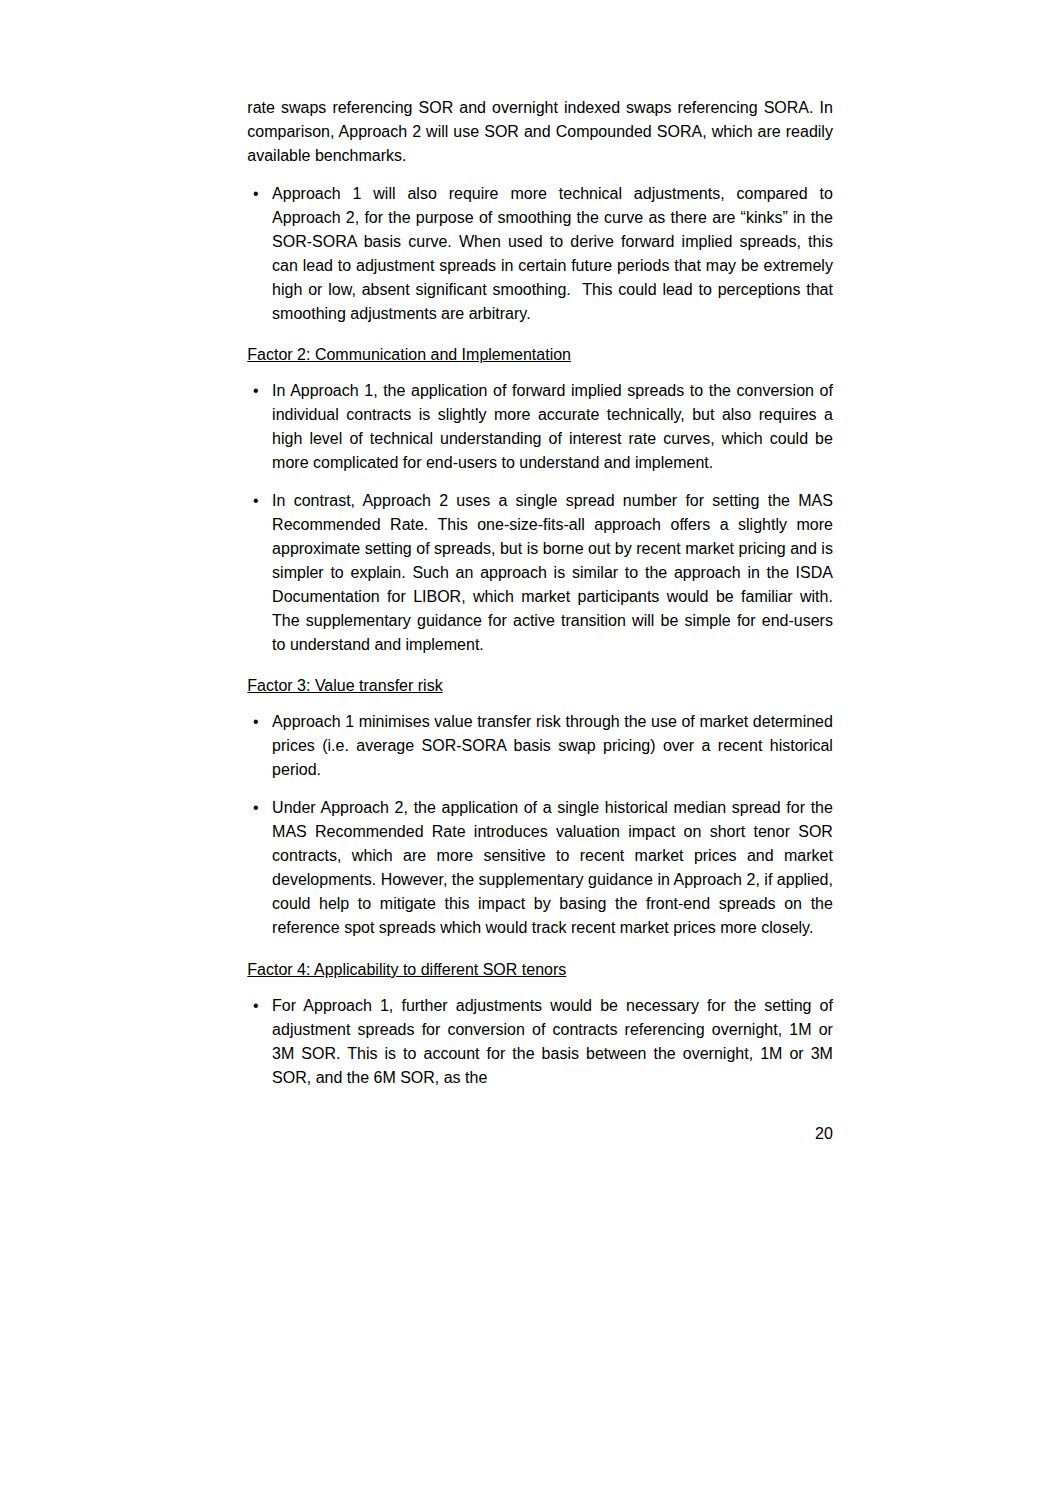rate swaps referencing SOR and overnight indexed swaps referencing SORA. In comparison, Approach 2 will use SOR and Compounded SORA, which are readily available benchmarks.
Approach 1 will also require more technical adjustments, compared to Approach 2, for the purpose of smoothing the curve as there are “kinks” in the SOR-SORA basis curve. When used to derive forward implied spreads, this can lead to adjustment spreads in certain future periods that may be extremely high or low, absent significant smoothing. This could lead to perceptions that smoothing adjustments are arbitrary.
Factor 2: Communication and Implementation
In Approach 1, the application of forward implied spreads to the conversion of individual contracts is slightly more accurate technically, but also requires a high level of technical understanding of interest rate curves, which could be more complicated for end-users to understand and implement.
In contrast, Approach 2 uses a single spread number for setting the MAS Recommended Rate. This one-size-fits-all approach offers a slightly more approximate setting of spreads, but is borne out by recent market pricing and is simpler to explain. Such an approach is similar to the approach in the ISDA Documentation for LIBOR, which market participants would be familiar with. The supplementary guidance for active transition will be simple for end-users to understand and implement.
Factor 3: Value transfer risk
Approach 1 minimises value transfer risk through the use of market determined prices (i.e. average SOR-SORA basis swap pricing) over a recent historical period.
Under Approach 2, the application of a single historical median spread for the MAS Recommended Rate introduces valuation impact on short tenor SOR contracts, which are more sensitive to recent market prices and market developments. However, the supplementary guidance in Approach 2, if applied, could help to mitigate this impact by basing the front-end spreads on the reference spot spreads which would track recent market prices more closely.
Factor 4: Applicability to different SOR tenors
For Approach 1, further adjustments would be necessary for the setting of adjustment spreads for conversion of contracts referencing overnight, 1M or 3M SOR. This is to account for the basis between the overnight, 1M or 3M SOR, and the 6M SOR, as the
20